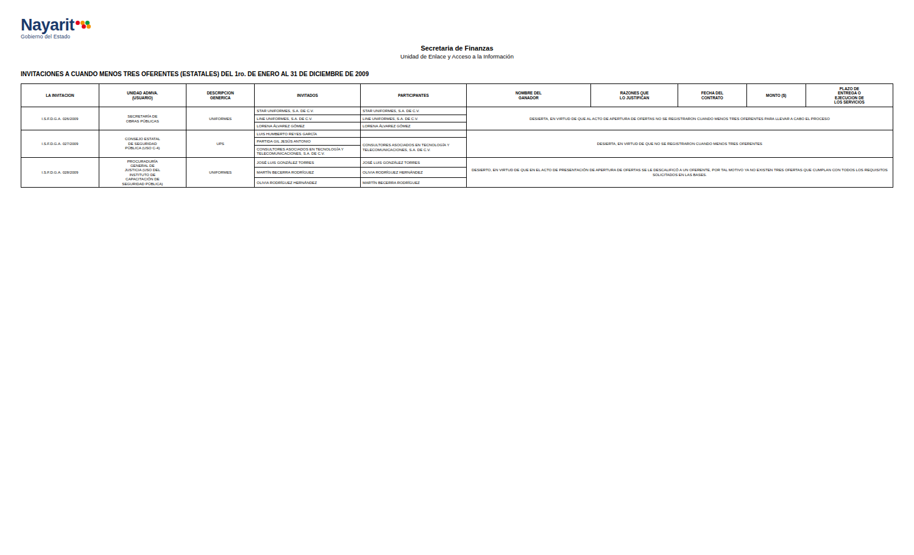Nayarit Gobierno del Estado
Secretaria de Finanzas
Unidad de Enlace y Acceso a la Información
INVITACIONES A CUANDO MENOS TRES OFERENTES (ESTATALES) DEL 1ro. DE ENERO AL 31 DE DICIEMBRE DE 2009
| LA INVITACION | UNIDAD ADMVA. (USUARIO) | DESCRIPCION GENERICA | INVITADOS | PARTICIPANTES | NOMBRE DEL GANADOR | RAZONES QUE LO JUSTIFICAN | FECHA DEL CONTRATO | MONTO ($) | PLAZO DE ENTREGA O EJECUCION DE LOS SERVICIOS |
| --- | --- | --- | --- | --- | --- | --- | --- | --- | --- |
| I.S.F.D.G.A. 026/2009 | SECRETARÍA DE OBRAS PÚBLICAS | UNIFORMES | STAR UNIFORMES, S.A. DE C.V. | STAR UNIFORMES, S.A. DE C.V. | DESIERTA, EN VIRTUD DE QUE AL ACTO DE APERTURA DE OFERTAS NO SE REGISTRARON CUANDO MENOS TRES OFERENTES PARA LLEVAR A CABO EL PROCESO |
| LINE UNIFORMES, S.A. DE C.V. | LINE UNIFORMES, S.A. DE C.V. |
| LORENA ÁLVAREZ GÓMEZ | LORENA ÁLVAREZ GÓMEZ |
| I.S.F.D.G.A. 027/2009 | CONSEJO ESTATAL DE SEGURIDAD PÚBLICA (USO C-4) | UPS | LUIS HUMBERTO REYES GARCÍA | | DESIERTA, EN VIRTUD DE QUE NO SE REGISTRARON CUANDO MENOS TRES OFERENTES |
| PARTIDA GIL JESÚS ANTONIO | CONSULTORES ASOCIADOS EN TECNOLOGÍA Y TELECOMUNICACIONES, S.A. DE C.V. |
| CONSULTORES ASOCIADOS EN TECNOLOGÍA Y TELECOMUNICACIONES, S.A. DE C.V. |
| I.S.F.D.G.A. 028/2009 | PROCURADURÍA GENERAL DE JUSTICIA (USO DEL INSTITUTO DE CAPACITACIÓN DE SEGURIDAD PÚBLICA) | UNIFORMES | JOSÉ LUIS GONZÁLEZ TORRES | JOSÉ LUIS GONZÁLEZ TORRES | DESIERTO, EN VIRTUD DE QUE EN EL ACTO DE PRESENTACIÓN DE APERTURA DE OFERTAS SE LE DESCALIFICÓ A UN OFERENTE, POR TAL MOTIVO YA NO EXISTEN TRES OFERTAS QUE CUMPLAN CON TODOS LOS REQUISITOS SOLICITADOS EN LAS BASES. |
| MARTÍN BECERRA RODRÍGUEZ | OLIVIA RODRÍGUEZ HERNÁNDEZ |
| OLIVIA RODRÍGUEZ HERNÁNDEZ | MARTÍN BECERRA RODRÍGUEZ |